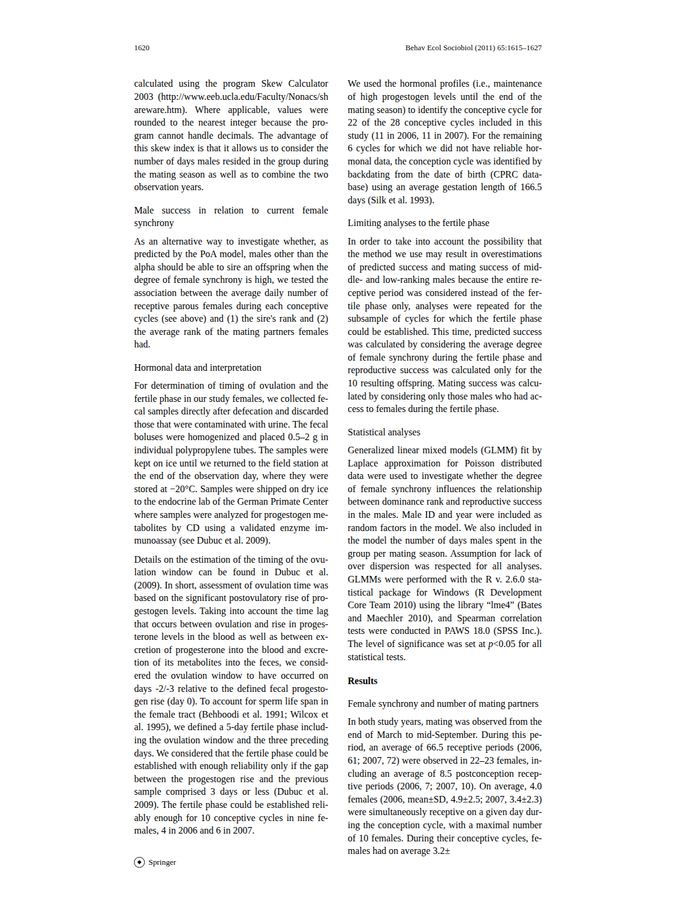1620 Behav Ecol Sociobiol (2011) 65:1615–1627
calculated using the program Skew Calculator 2003 (http://www.eeb.ucla.edu/Faculty/Nonacs/shareware.htm). Where applicable, values were rounded to the nearest integer because the program cannot handle decimals. The advantage of this skew index is that it allows us to consider the number of days males resided in the group during the mating season as well as to combine the two observation years.
Male success in relation to current female synchrony
As an alternative way to investigate whether, as predicted by the PoA model, males other than the alpha should be able to sire an offspring when the degree of female synchrony is high, we tested the association between the average daily number of receptive parous females during each conceptive cycles (see above) and (1) the sire's rank and (2) the average rank of the mating partners females had.
Hormonal data and interpretation
For determination of timing of ovulation and the fertile phase in our study females, we collected fecal samples directly after defecation and discarded those that were contaminated with urine. The fecal boluses were homogenized and placed 0.5–2 g in individual polypropylene tubes. The samples were kept on ice until we returned to the field station at the end of the observation day, where they were stored at −20°C. Samples were shipped on dry ice to the endocrine lab of the German Primate Center where samples were analyzed for progestogen metabolites by CD using a validated enzyme immunoassay (see Dubuc et al. 2009).
Details on the estimation of the timing of the ovulation window can be found in Dubuc et al. (2009). In short, assessment of ovulation time was based on the significant postovulatory rise of progestogen levels. Taking into account the time lag that occurs between ovulation and rise in progesterone levels in the blood as well as between excretion of progesterone into the blood and excretion of its metabolites into the feces, we considered the ovulation window to have occurred on days -2/-3 relative to the defined fecal progestogen rise (day 0). To account for sperm life span in the female tract (Behboodi et al. 1991; Wilcox et al. 1995), we defined a 5-day fertile phase including the ovulation window and the three preceding days. We considered that the fertile phase could be established with enough reliability only if the gap between the progestogen rise and the previous sample comprised 3 days or less (Dubuc et al. 2009). The fertile phase could be established reliably enough for 10 conceptive cycles in nine females, 4 in 2006 and 6 in 2007.
We used the hormonal profiles (i.e., maintenance of high progestogen levels until the end of the mating season) to identify the conceptive cycle for 22 of the 28 conceptive cycles included in this study (11 in 2006, 11 in 2007). For the remaining 6 cycles for which we did not have reliable hormonal data, the conception cycle was identified by backdating from the date of birth (CPRC database) using an average gestation length of 166.5 days (Silk et al. 1993).
Limiting analyses to the fertile phase
In order to take into account the possibility that the method we use may result in overestimations of predicted success and mating success of middle- and low-ranking males because the entire receptive period was considered instead of the fertile phase only, analyses were repeated for the subsample of cycles for which the fertile phase could be established. This time, predicted success was calculated by considering the average degree of female synchrony during the fertile phase and reproductive success was calculated only for the 10 resulting offspring. Mating success was calculated by considering only those males who had access to females during the fertile phase.
Statistical analyses
Generalized linear mixed models (GLMM) fit by Laplace approximation for Poisson distributed data were used to investigate whether the degree of female synchrony influences the relationship between dominance rank and reproductive success in the males. Male ID and year were included as random factors in the model. We also included in the model the number of days males spent in the group per mating season. Assumption for lack of over dispersion was respected for all analyses. GLMMs were performed with the R v. 2.6.0 statistical package for Windows (R Development Core Team 2010) using the library “lme4” (Bates and Maechler 2010), and Spearman correlation tests were conducted in PAWS 18.0 (SPSS Inc.). The level of significance was set at p<0.05 for all statistical tests.
Results
Female synchrony and number of mating partners
In both study years, mating was observed from the end of March to mid-September. During this period, an average of 66.5 receptive periods (2006, 61; 2007, 72) were observed in 22–23 females, including an average of 8.5 postconception receptive periods (2006, 7; 2007, 10). On average, 4.0 females (2006, mean±SD, 4.9±2.5; 2007, 3.4±2.3) were simultaneously receptive on a given day during the conception cycle, with a maximal number of 10 females. During their conceptive cycles, females had on average 3.2±
Springer